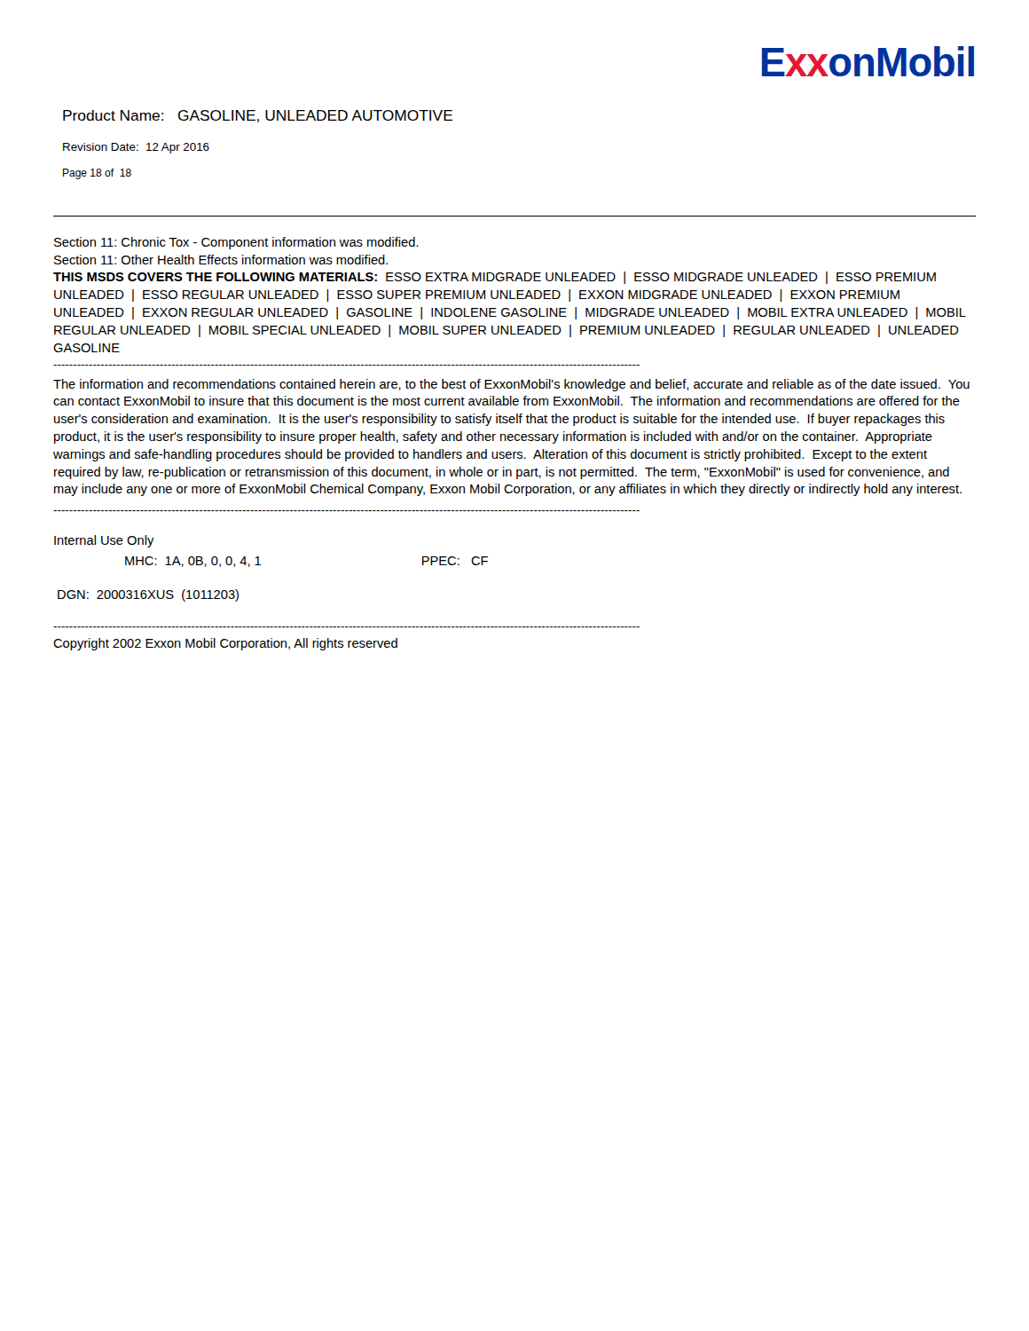Exx onMobil
Product Name: GASOLINE, UNLEADED AUTOMOTIVE
Revision Date: 12 Apr 2016
Page 18 of 18
Section 11: Chronic Tox - Component information was modified.
Section 11: Other Health Effects information was modified.
THIS MSDS COVERS THE FOLLOWING MATERIALS: ESSO EXTRA MIDGRADE UNLEADED | ESSO MIDGRADE UNLEADED | ESSO PREMIUM UNLEADED | ESSO REGULAR UNLEADED | ESSO SUPER PREMIUM UNLEADED | EXXON MIDGRADE UNLEADED | EXXON PREMIUM UNLEADED | EXXON REGULAR UNLEADED | GASOLINE | INDOLENE GASOLINE | MIDGRADE UNLEADED | MOBIL EXTRA UNLEADED | MOBIL REGULAR UNLEADED | MOBIL SPECIAL UNLEADED | MOBIL SUPER UNLEADED | PREMIUM UNLEADED | REGULAR UNLEADED | UNLEADED GASOLINE
-----------------------------------------------------------------------------------------------------------------------------------------------------
The information and recommendations contained herein are, to the best of ExxonMobil's knowledge and belief, accurate and reliable as of the date issued. You can contact ExxonMobil to insure that this document is the most current available from ExxonMobil. The information and recommendations are offered for the user's consideration and examination. It is the user's responsibility to satisfy itself that the product is suitable for the intended use. If buyer repackages this product, it is the user's responsibility to insure proper health, safety and other necessary information is included with and/or on the container. Appropriate warnings and safe-handling procedures should be provided to handlers and users. Alteration of this document is strictly prohibited. Except to the extent required by law, re-publication or retransmission of this document, in whole or in part, is not permitted. The term, "ExxonMobil" is used for convenience, and may include any one or more of ExxonMobil Chemical Company, Exxon Mobil Corporation, or any affiliates in which they directly or indirectly hold any interest.
-----------------------------------------------------------------------------------------------------------------------------------------------------
Internal Use Only
MHC: 1A, 0B, 0, 0, 4, 1PPEC: CF
DGN: 2000316XUS (1011203)
-----------------------------------------------------------------------------------------------------------------------------------------------------
Copyright 2002 Exxon Mobil Corporation, All rights reserved